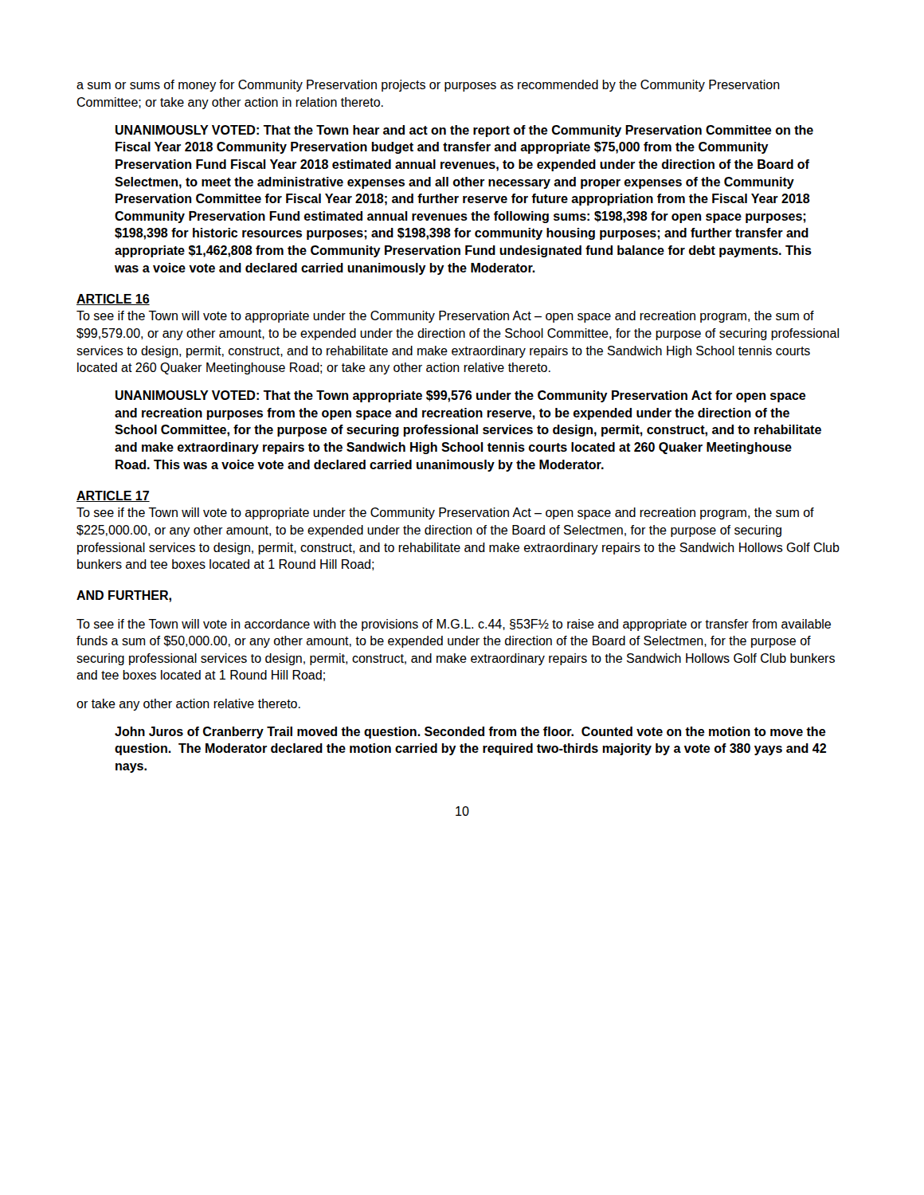a sum or sums of money for Community Preservation projects or purposes as recommended by the Community Preservation Committee; or take any other action in relation thereto.
UNANIMOUSLY VOTED: That the Town hear and act on the report of the Community Preservation Committee on the Fiscal Year 2018 Community Preservation budget and transfer and appropriate $75,000 from the Community Preservation Fund Fiscal Year 2018 estimated annual revenues, to be expended under the direction of the Board of Selectmen, to meet the administrative expenses and all other necessary and proper expenses of the Community Preservation Committee for Fiscal Year 2018; and further reserve for future appropriation from the Fiscal Year 2018 Community Preservation Fund estimated annual revenues the following sums: $198,398 for open space purposes; $198,398 for historic resources purposes; and $198,398 for community housing purposes; and further transfer and appropriate $1,462,808 from the Community Preservation Fund undesignated fund balance for debt payments. This was a voice vote and declared carried unanimously by the Moderator.
ARTICLE 16
To see if the Town will vote to appropriate under the Community Preservation Act – open space and recreation program, the sum of $99,579.00, or any other amount, to be expended under the direction of the School Committee, for the purpose of securing professional services to design, permit, construct, and to rehabilitate and make extraordinary repairs to the Sandwich High School tennis courts located at 260 Quaker Meetinghouse Road; or take any other action relative thereto.
UNANIMOUSLY VOTED: That the Town appropriate $99,576 under the Community Preservation Act for open space and recreation purposes from the open space and recreation reserve, to be expended under the direction of the School Committee, for the purpose of securing professional services to design, permit, construct, and to rehabilitate and make extraordinary repairs to the Sandwich High School tennis courts located at 260 Quaker Meetinghouse Road. This was a voice vote and declared carried unanimously by the Moderator.
ARTICLE 17
To see if the Town will vote to appropriate under the Community Preservation Act – open space and recreation program, the sum of $225,000.00, or any other amount, to be expended under the direction of the Board of Selectmen, for the purpose of securing professional services to design, permit, construct, and to rehabilitate and make extraordinary repairs to the Sandwich Hollows Golf Club bunkers and tee boxes located at 1 Round Hill Road;
AND FURTHER,
To see if the Town will vote in accordance with the provisions of M.G.L. c.44, §53F½ to raise and appropriate or transfer from available funds a sum of $50,000.00, or any other amount, to be expended under the direction of the Board of Selectmen, for the purpose of securing professional services to design, permit, construct, and make extraordinary repairs to the Sandwich Hollows Golf Club bunkers and tee boxes located at 1 Round Hill Road;
or take any other action relative thereto.
John Juros of Cranberry Trail moved the question. Seconded from the floor. Counted vote on the motion to move the question. The Moderator declared the motion carried by the required two-thirds majority by a vote of 380 yays and 42 nays.
10